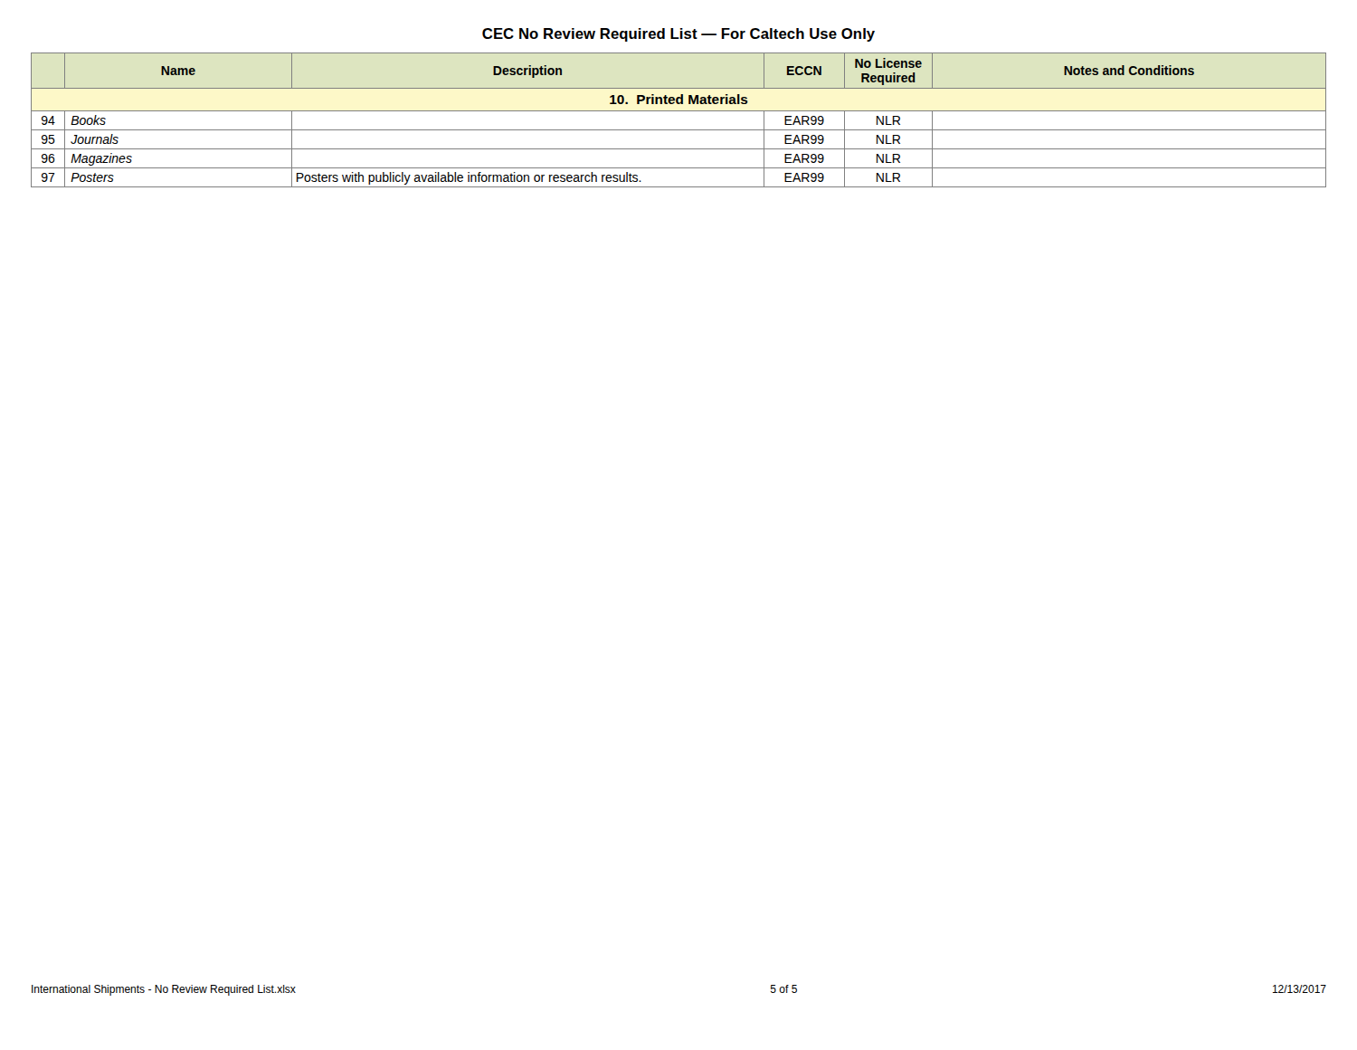CEC No Review Required List — For Caltech Use Only
| | Name | Description | ECCN | No License Required | Notes and Conditions |
| --- | --- | --- | --- | --- | --- |
| 10. Printed Materials |
| 94 | Books | | EAR99 | NLR | |
| 95 | Journals | | EAR99 | NLR | |
| 96 | Magazines | | EAR99 | NLR | |
| 97 | Posters | Posters with publicly available information or research results. | EAR99 | NLR | |
International Shipments - No Review Required List.xlsx 12/13/2017
5 of 5